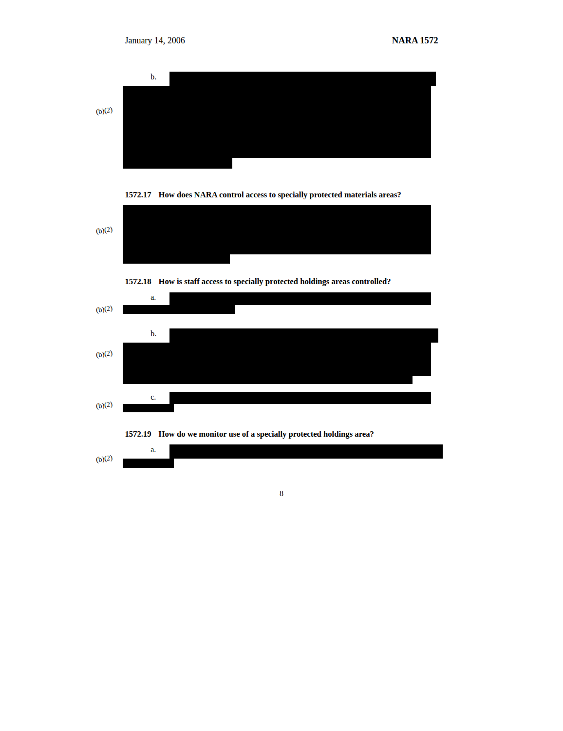January 14, 2006 NARA 1572
(b)(2) b.
1572.17 How does NARA control access to specially protected materials areas?
(b)(2)
1572.18 How is staff access to specially protected holdings areas controlled?
(b)(2) a.
(b)(2) b.
(b)(2) c.
1572.19 How do we monitor use of a specially protected holdings area?
(b)(2) a.
8